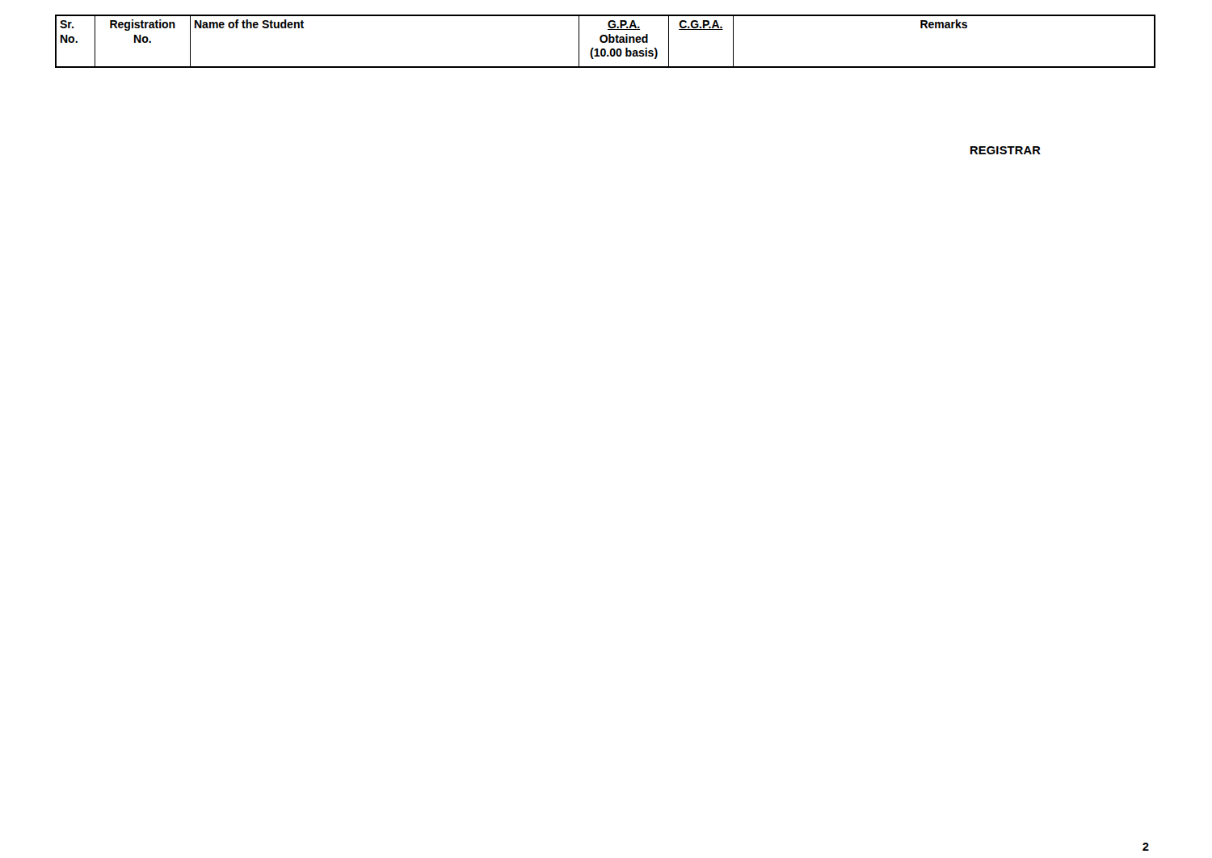| Sr. No. | Registration No. | Name of the Student | G.P.A. Obtained (10.00 basis) | C.G.P.A. | Remarks |
REGISTRAR
2